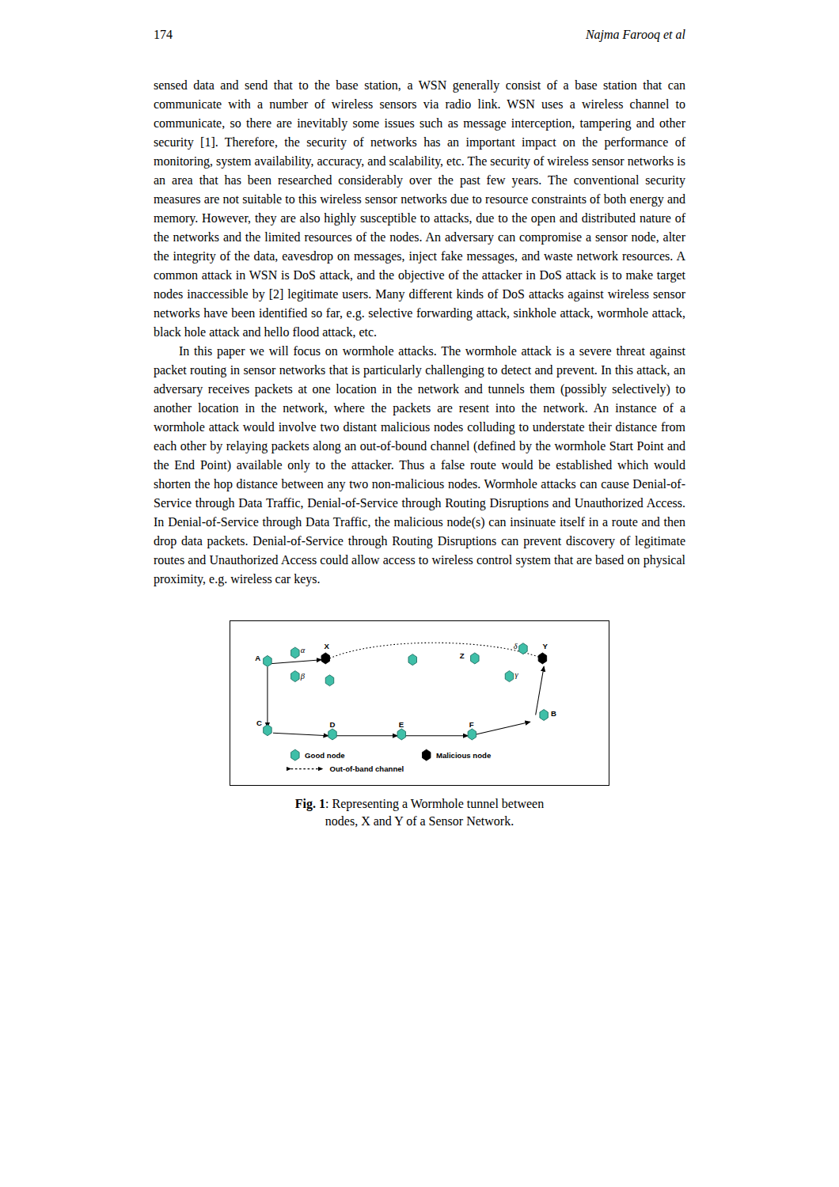174 Najma Farooq et al
sensed data and send that to the base station, a WSN generally consist of a base station that can communicate with a number of wireless sensors via radio link. WSN uses a wireless channel to communicate, so there are inevitably some issues such as message interception, tampering and other security [1]. Therefore, the security of networks has an important impact on the performance of monitoring, system availability, accuracy, and scalability, etc. The security of wireless sensor networks is an area that has been researched considerably over the past few years. The conventional security measures are not suitable to this wireless sensor networks due to resource constraints of both energy and memory. However, they are also highly susceptible to attacks, due to the open and distributed nature of the networks and the limited resources of the nodes. An adversary can compromise a sensor node, alter the integrity of the data, eavesdrop on messages, inject fake messages, and waste network resources. A common attack in WSN is DoS attack, and the objective of the attacker in DoS attack is to make target nodes inaccessible by [2] legitimate users. Many different kinds of DoS attacks against wireless sensor networks have been identified so far, e.g. selective forwarding attack, sinkhole attack, wormhole attack, black hole attack and hello flood attack, etc.
In this paper we will focus on wormhole attacks. The wormhole attack is a severe threat against packet routing in sensor networks that is particularly challenging to detect and prevent. In this attack, an adversary receives packets at one location in the network and tunnels them (possibly selectively) to another location in the network, where the packets are resent into the network. An instance of a wormhole attack would involve two distant malicious nodes colluding to understate their distance from each other by relaying packets along an out-of-bound channel (defined by the wormhole Start Point and the End Point) available only to the attacker. Thus a false route would be established which would shorten the hop distance between any two non-malicious nodes. Wormhole attacks can cause Denial-of-Service through Data Traffic, Denial-of-Service through Routing Disruptions and Unauthorized Access. In Denial-of-Service through Data Traffic, the malicious node(s) can insinuate itself in a route and then drop data packets. Denial-of-Service through Routing Disruptions can prevent discovery of legitimate routes and Unauthorized Access could allow access to wireless control system that are based on physical proximity, e.g. wireless car keys.
A X Y Z B C D E F α β δ γ Good node Malicious node Out-of-band channel
Fig. 1: Representing a Wormhole tunnel between
nodes, X and Y of a Sensor Network.